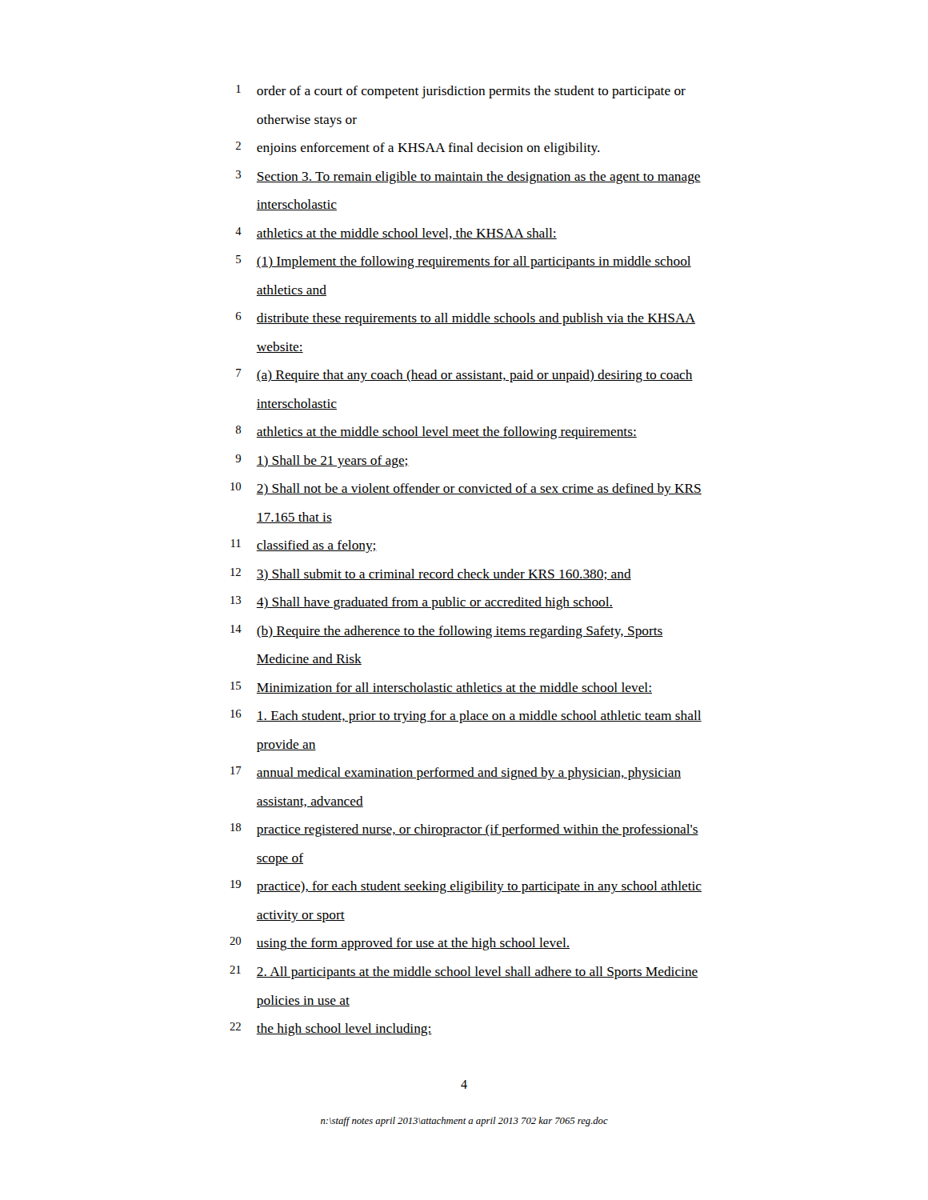order of a court of competent jurisdiction permits the student to participate or otherwise stays or
enjoins enforcement of a KHSAA final decision on eligibility.
Section 3. To remain eligible to maintain the designation as the agent to manage interscholastic
athletics at the middle school level, the KHSAA shall:
(1) Implement the following requirements for all participants in middle school athletics and
distribute these requirements to all middle schools and publish via the KHSAA website:
(a) Require that any coach (head or assistant, paid or unpaid) desiring to coach interscholastic
athletics at the middle school level meet the following requirements:
1) Shall be 21 years of age;
2) Shall not be a violent offender or convicted of a sex crime as defined by KRS 17.165 that is
classified as a felony;
3) Shall submit to a criminal record check under KRS 160.380; and
4) Shall have graduated from a public or accredited high school.
(b) Require the adherence to the following items regarding Safety, Sports Medicine and Risk
Minimization for all interscholastic athletics at the middle school level:
1. Each student, prior to trying for a place on a middle school athletic team shall provide an
annual medical examination performed and signed by a physician, physician assistant, advanced
practice registered nurse, or chiropractor (if performed within the professional's scope of
practice), for each student seeking eligibility to participate in any school athletic activity or sport
using the form approved for use at the high school level.
2. All participants at the middle school level shall adhere to all Sports Medicine policies in use at
the high school level including:
4
n:\staff notes april 2013\attachment a april 2013 702 kar 7065 reg.doc